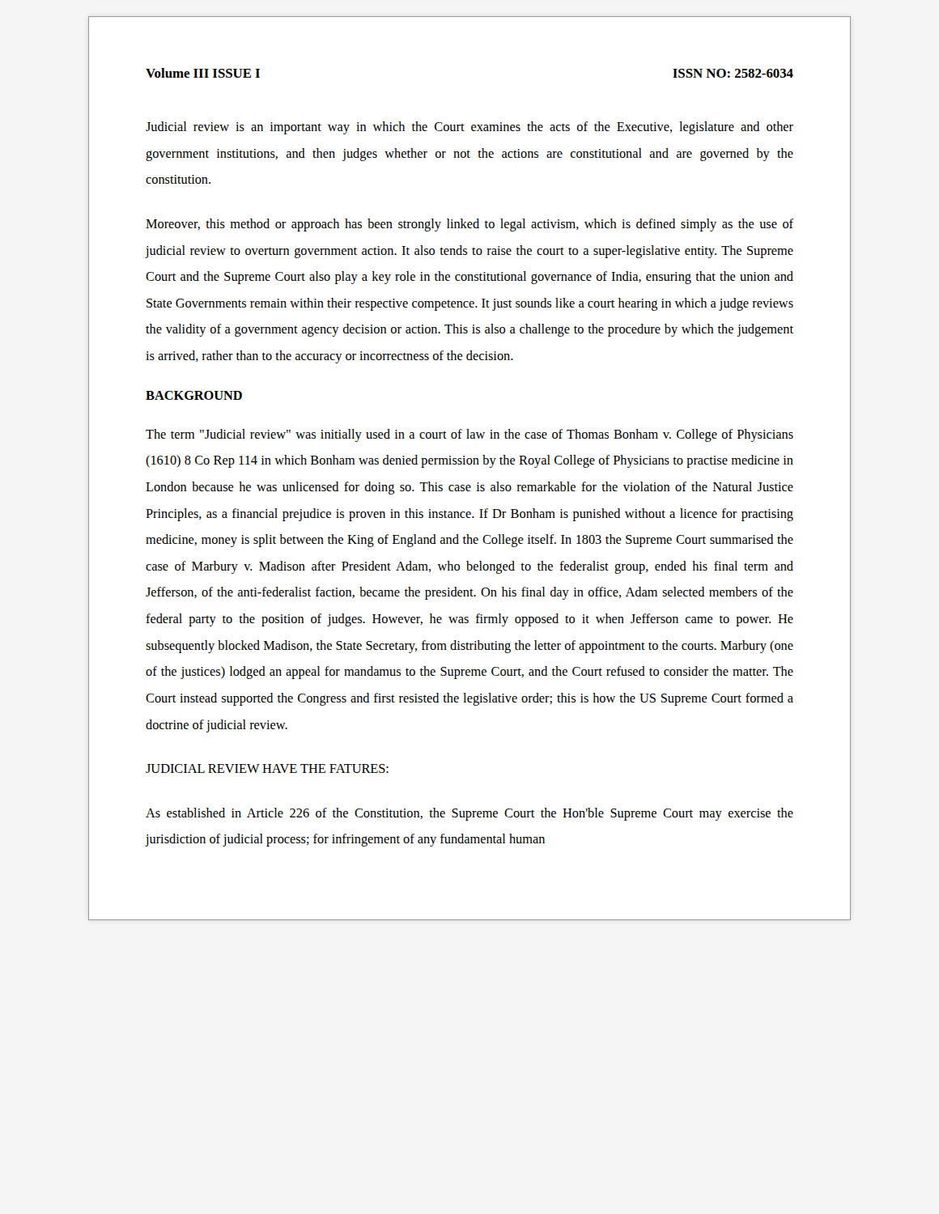Volume III ISSUE I ISSN NO: 2582-6034
Judicial review is an important way in which the Court examines the acts of the Executive, legislature and other government institutions, and then judges whether or not the actions are constitutional and are governed by the constitution.
Moreover, this method or approach has been strongly linked to legal activism, which is defined simply as the use of judicial review to overturn government action. It also tends to raise the court to a super-legislative entity. The Supreme Court and the Supreme Court also play a key role in the constitutional governance of India, ensuring that the union and State Governments remain within their respective competence. It just sounds like a court hearing in which a judge reviews the validity of a government agency decision or action. This is also a challenge to the procedure by which the judgement is arrived, rather than to the accuracy or incorrectness of the decision.
BACKGROUND
The term "Judicial review" was initially used in a court of law in the case of Thomas Bonham v. College of Physicians (1610) 8 Co Rep 114 in which Bonham was denied permission by the Royal College of Physicians to practise medicine in London because he was unlicensed for doing so. This case is also remarkable for the violation of the Natural Justice Principles, as a financial prejudice is proven in this instance. If Dr Bonham is punished without a licence for practising medicine, money is split between the King of England and the College itself. In 1803 the Supreme Court summarised the case of Marbury v. Madison after President Adam, who belonged to the federalist group, ended his final term and Jefferson, of the anti-federalist faction, became the president. On his final day in office, Adam selected members of the federal party to the position of judges. However, he was firmly opposed to it when Jefferson came to power. He subsequently blocked Madison, the State Secretary, from distributing the letter of appointment to the courts. Marbury (one of the justices) lodged an appeal for mandamus to the Supreme Court, and the Court refused to consider the matter. The Court instead supported the Congress and first resisted the legislative order; this is how the US Supreme Court formed a doctrine of judicial review.
JUDICIAL REVIEW HAVE THE FATURES:
As established in Article 226 of the Constitution, the Supreme Court the Hon'ble Supreme Court may exercise the jurisdiction of judicial process; for infringement of any fundamental human